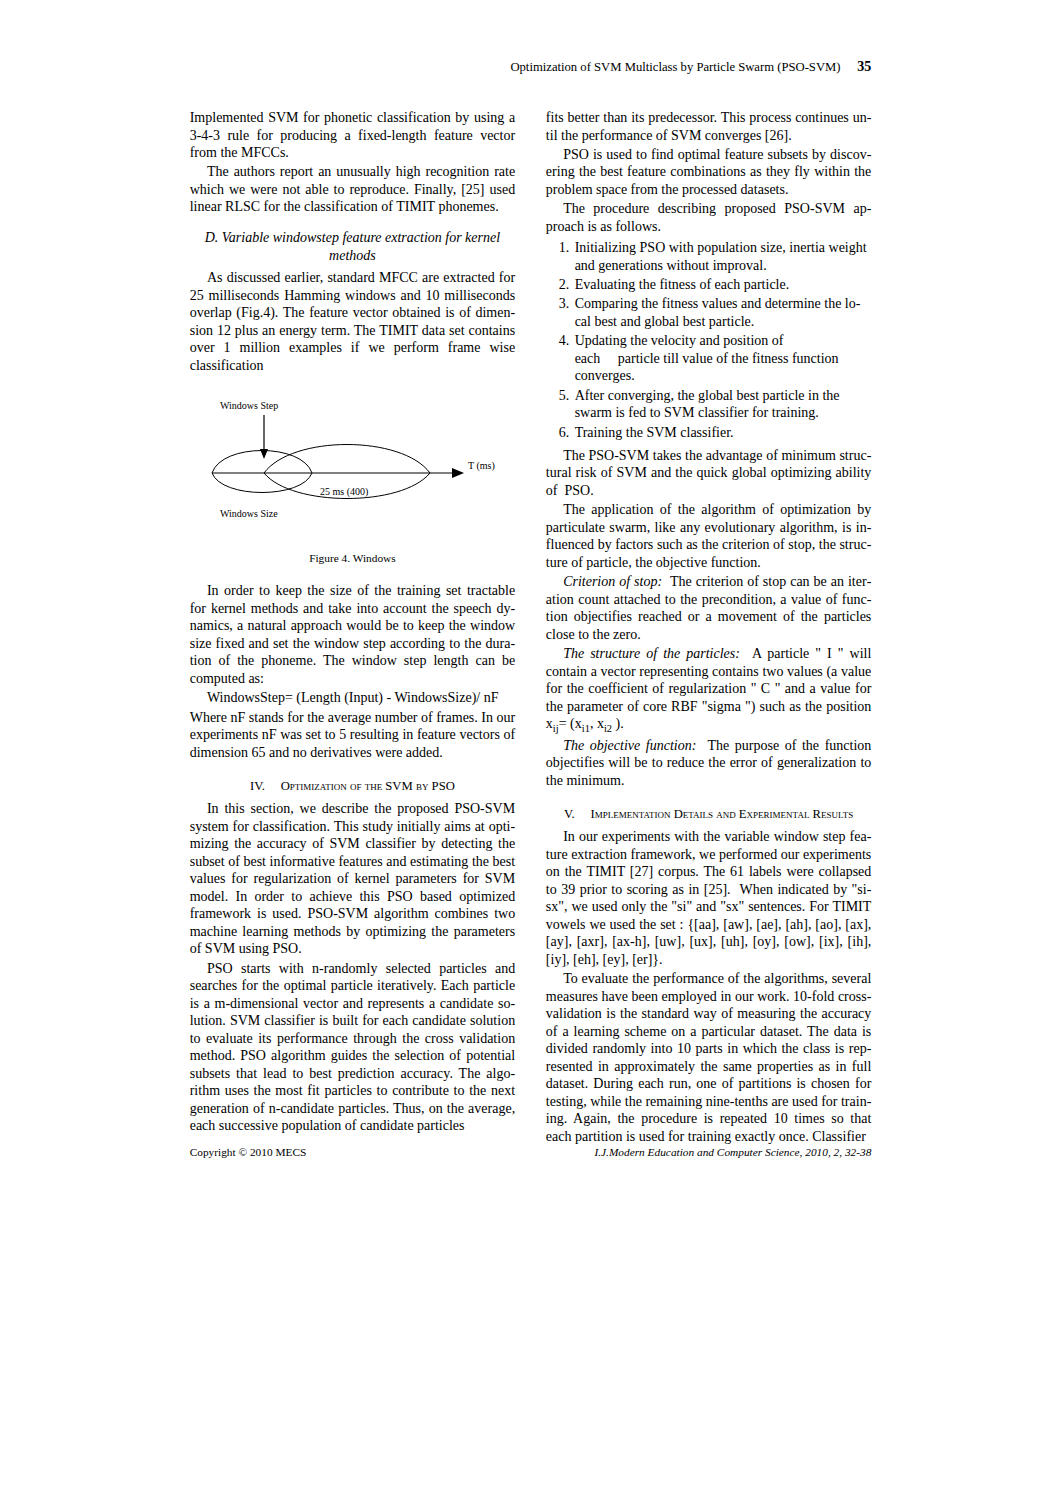Optimization of SVM Multiclass by Particle Swarm (PSO-SVM) 35
Implemented SVM for phonetic classification by using a 3-4-3 rule for producing a fixed-length feature vector from the MFCCs.
The authors report an unusually high recognition rate which we were not able to reproduce. Finally, [25] used linear RLSC for the classification of TIMIT phonemes.
D. Variable windowstep feature extraction for kernel methods
As discussed earlier, standard MFCC are extracted for 25 milliseconds Hamming windows and 10 milliseconds overlap (Fig.4). The feature vector obtained is of dimension 12 plus an energy term. The TIMIT data set contains over 1 million examples if we perform frame wise classification
Windows Step T (ms) 25 ms (400) Windows Size
Figure 4. Windows
In order to keep the size of the training set tractable for kernel methods and take into account the speech dynamics, a natural approach would be to keep the window size fixed and set the window step according to the duration of the phoneme. The window step length can be computed as:
WindowsStep= (Length (Input) - WindowsSize)/ nF
Where nF stands for the average number of frames. In our experiments nF was set to 5 resulting in feature vectors of dimension 65 and no derivatives were added.
IV. Optimization of the SVM by PSO
In this section, we describe the proposed PSO-SVM system for classification. This study initially aims at optimizing the accuracy of SVM classifier by detecting the subset of best informative features and estimating the best values for regularization of kernel parameters for SVM model. In order to achieve this PSO based optimized framework is used. PSO-SVM algorithm combines two machine learning methods by optimizing the parameters of SVM using PSO.
PSO starts with n-randomly selected particles and searches for the optimal particle iteratively. Each particle is a m-dimensional vector and represents a candidate solution. SVM classifier is built for each candidate solution to evaluate its performance through the cross validation method. PSO algorithm guides the selection of potential subsets that lead to best prediction accuracy. The algorithm uses the most fit particles to contribute to the next generation of n-candidate particles. Thus, on the average, each successive population of candidate particles
fits better than its predecessor. This process continues until the performance of SVM converges [26].
PSO is used to find optimal feature subsets by discovering the best feature combinations as they fly within the problem space from the processed datasets.
The procedure describing proposed PSO-SVM approach is as follows.
Initializing PSO with population size, inertia weight and generations without improval.
Evaluating the fitness of each particle.
Comparing the fitness values and determine the local best and global best particle.
Updating the velocity and position of each particle till value of the fitness function converges.
After converging, the global best particle in the swarm is fed to SVM classifier for training.
Training the SVM classifier.
The PSO-SVM takes the advantage of minimum structural risk of SVM and the quick global optimizing ability of PSO.
The application of the algorithm of optimization by particulate swarm, like any evolutionary algorithm, is influenced by factors such as the criterion of stop, the structure of particle, the objective function.
Criterion of stop: The criterion of stop can be an iteration count attached to the precondition, a value of function objectifies reached or a movement of the particles close to the zero.
The structure of the particles: A particle " I " will contain a vector representing contains two values (a value for the coefficient of regularization " C " and a value for the parameter of core RBF "sigma ") such as the position xij= (xi1, xi2 ).
The objective function: The purpose of the function objectifies will be to reduce the error of generalization to the minimum.
V. Implementation Details and Experimental Results
In our experiments with the variable window step feature extraction framework, we performed our experiments on the TIMIT [27] corpus. The 61 labels were collapsed to 39 prior to scoring as in [25]. When indicated by "si-sx", we used only the "si" and "sx" sentences. For TIMIT vowels we used the set : {[aa], [aw], [ae], [ah], [ao], [ax], [ay], [axr], [ax-h], [uw], [ux], [uh], [oy], [ow], [ix], [ih], [iy], [eh], [ey], [er]}.
To evaluate the performance of the algorithms, several measures have been employed in our work. 10-fold cross-validation is the standard way of measuring the accuracy of a learning scheme on a particular dataset. The data is divided randomly into 10 parts in which the class is represented in approximately the same properties as in full dataset. During each run, one of partitions is chosen for testing, while the remaining nine-tenths are used for training. Again, the procedure is repeated 10 times so that each partition is used for training exactly once. Classifier
Copyright © 2010 MECS I.J.Modern Education and Computer Science, 2010, 2, 32-38